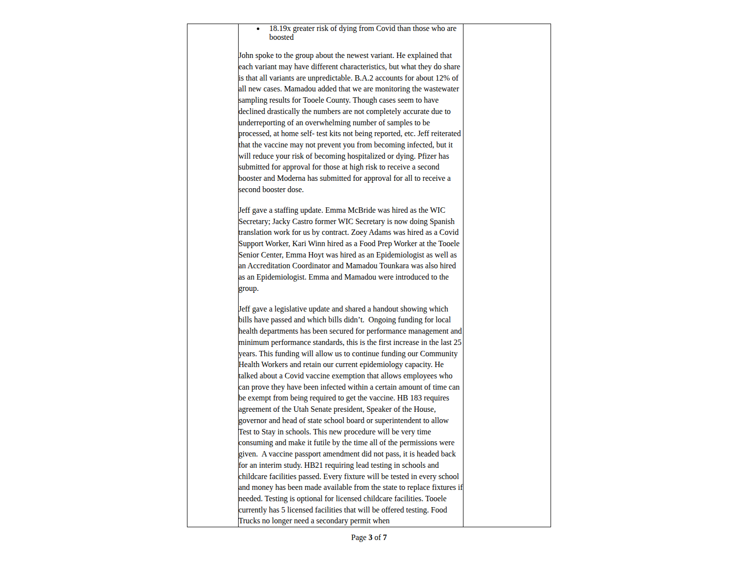| | 18.19x greater risk of dying from Covid than those who are boosted John spoke to the group about the newest variant. He explained that each variant may have different characteristics, but what they do share is that all variants are unpredictable. B.A.2 accounts for about 12% of all new cases. Mamadou added that we are monitoring the wastewater sampling results for Tooele County. Though cases seem to have declined drastically the numbers are not completely accurate due to underreporting of an overwhelming number of samples to be processed, at home self- test kits not being reported, etc. Jeff reiterated that the vaccine may not prevent you from becoming infected, but it will reduce your risk of becoming hospitalized or dying. Pfizer has submitted for approval for those at high risk to receive a second booster and Moderna has submitted for approval for all to receive a second booster dose. Jeff gave a staffing update. Emma McBride was hired as the WIC Secretary; Jacky Castro former WIC Secretary is now doing Spanish translation work for us by contract. Zoey Adams was hired as a Covid Support Worker, Kari Winn hired as a Food Prep Worker at the Tooele Senior Center, Emma Hoyt was hired as an Epidemiologist as well as an Accreditation Coordinator and Mamadou Tounkara was also hired as an Epidemiologist. Emma and Mamadou were introduced to the group. Jeff gave a legislative update and shared a handout showing which bills have passed and which bills didn’t. Ongoing funding for local health departments has been secured for performance management and minimum performance standards, this is the first increase in the last 25 years. This funding will allow us to continue funding our Community Health Workers and retain our current epidemiology capacity. He talked about a Covid vaccine exemption that allows employees who can prove they have been infected within a certain amount of time can be exempt from being required to get the vaccine. HB 183 requires agreement of the Utah Senate president, Speaker of the House, governor and head of state school board or superintendent to allow Test to Stay in schools. This new procedure will be very time consuming and make it futile by the time all of the permissions were given. A vaccine passport amendment did not pass, it is headed back for an interim study. HB21 requiring lead testing in schools and childcare facilities passed. Every fixture will be tested in every school and money has been made available from the state to replace fixtures if needed. Testing is optional for licensed childcare facilities. Tooele currently has 5 licensed facilities that will be offered testing. Food Trucks no longer need a secondary permit when | |
Page 3 of 7